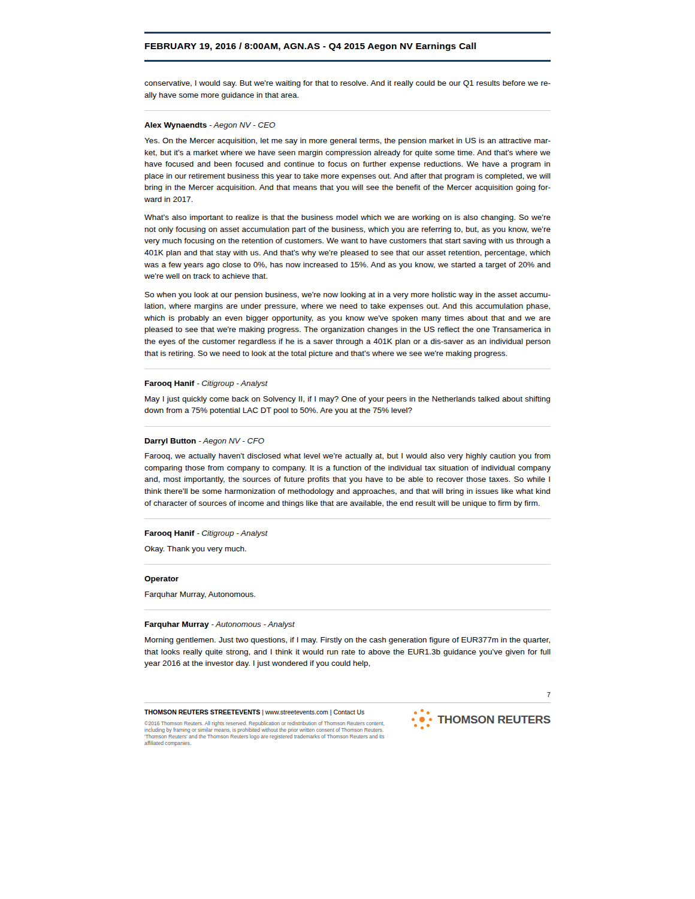FEBRUARY 19, 2016 / 8:00AM, AGN.AS - Q4 2015 Aegon NV Earnings Call
conservative, I would say. But we're waiting for that to resolve. And it really could be our Q1 results before we really have some more guidance in that area.
Alex Wynaendts - Aegon NV - CEO
Yes. On the Mercer acquisition, let me say in more general terms, the pension market in US is an attractive market, but it's a market where we have seen margin compression already for quite some time. And that's where we have focused and been focused and continue to focus on further expense reductions. We have a program in place in our retirement business this year to take more expenses out. And after that program is completed, we will bring in the Mercer acquisition. And that means that you will see the benefit of the Mercer acquisition going forward in 2017.
What's also important to realize is that the business model which we are working on is also changing. So we're not only focusing on asset accumulation part of the business, which you are referring to, but, as you know, we're very much focusing on the retention of customers. We want to have customers that start saving with us through a 401K plan and that stay with us. And that's why we're pleased to see that our asset retention, percentage, which was a few years ago close to 0%, has now increased to 15%. And as you know, we started a target of 20% and we're well on track to achieve that.
So when you look at our pension business, we're now looking at in a very more holistic way in the asset accumulation, where margins are under pressure, where we need to take expenses out. And this accumulation phase, which is probably an even bigger opportunity, as you know we've spoken many times about that and we are pleased to see that we're making progress. The organization changes in the US reflect the one Transamerica in the eyes of the customer regardless if he is a saver through a 401K plan or a dis-saver as an individual person that is retiring. So we need to look at the total picture and that's where we see we're making progress.
Farooq Hanif - Citigroup - Analyst
May I just quickly come back on Solvency II, if I may? One of your peers in the Netherlands talked about shifting down from a 75% potential LAC DT pool to 50%. Are you at the 75% level?
Darryl Button - Aegon NV - CFO
Farooq, we actually haven't disclosed what level we're actually at, but I would also very highly caution you from comparing those from company to company. It is a function of the individual tax situation of individual company and, most importantly, the sources of future profits that you have to be able to recover those taxes. So while I think there'll be some harmonization of methodology and approaches, and that will bring in issues like what kind of character of sources of income and things like that are available, the end result will be unique to firm by firm.
Farooq Hanif - Citigroup - Analyst
Okay. Thank you very much.
Operator
Farquhar Murray, Autonomous.
Farquhar Murray - Autonomous - Analyst
Morning gentlemen. Just two questions, if I may. Firstly on the cash generation figure of EUR377m in the quarter, that looks really quite strong, and I think it would run rate to above the EUR1.3b guidance you've given for full year 2016 at the investor day. I just wondered if you could help,
7
THOMSON REUTERS STREETEVENTS | www.streetevents.com | Contact Us
©2016 Thomson Reuters. All rights reserved. Republication or redistribution of Thomson Reuters content, including by framing or similar means, is prohibited without the prior written consent of Thomson Reuters. 'Thomson Reuters' and the Thomson Reuters logo are registered trademarks of Thomson Reuters and its affiliated companies.
THOMSON REUTERS